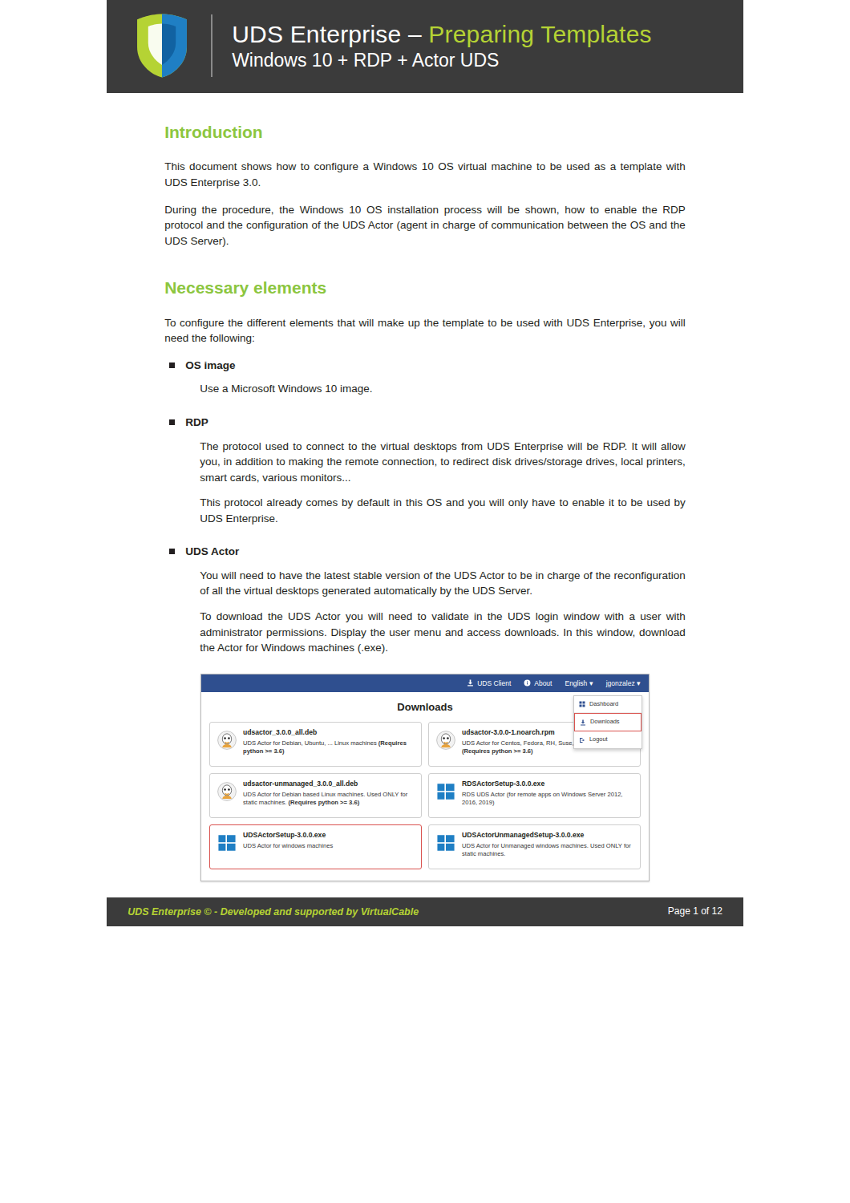UDS Enterprise – Preparing Templates
Windows 10 + RDP + Actor UDS
Introduction
This document shows how to configure a Windows 10 OS virtual machine to be used as a template with UDS Enterprise 3.0.
During the procedure, the Windows 10 OS installation process will be shown, how to enable the RDP protocol and the configuration of the UDS Actor (agent in charge of communication between the OS and the UDS Server).
Necessary elements
To configure the different elements that will make up the template to be used with UDS Enterprise, you will need the following:
OS image
Use a Microsoft Windows 10 image.
RDP
The protocol used to connect to the virtual desktops from UDS Enterprise will be RDP. It will allow you, in addition to making the remote connection, to redirect disk drives/storage drives, local printers, smart cards, various monitors...
This protocol already comes by default in this OS and you will only have to enable it to be used by UDS Enterprise.
UDS Actor
You will need to have the latest stable version of the UDS Actor to be in charge of the reconfiguration of all the virtual desktops generated automatically by the UDS Server.
To download the UDS Actor you will need to validate in the UDS login window with a user with administrator permissions. Display the user menu and access downloads. In this window, download the Actor for Windows machines (.exe).
UDS Client About English ▾ jgonzalez ▾
Dashboard
Downloads
Logout
Downloads
udsactor_3.0.0_all.deb UDS Actor for Debian, Ubuntu, ... Linux machines (Requires python >= 3.6)
udsactor-3.0.0-1.noarch.rpm UDS Actor for Centos, Fedora, RH, Suse, ... Linux machines (Requires python >= 3.6)
udsactor-unmanaged_3.0.0_all.deb UDS Actor for Debian based Linux machines. Used ONLY for static machines. (Requires python >= 3.6)
RDSActorSetup-3.0.0.exe RDS UDS Actor (for remote apps on Windows Server 2012, 2016, 2019)
UDSActorSetup-3.0.0.exe UDS Actor for windows machines
UDSActorUnmanagedSetup-3.0.0.exe UDS Actor for Unmanaged windows machines. Used ONLY for static machines.
UDS Enterprise © - Developed and supported by VirtualCable
Page 1 of 12